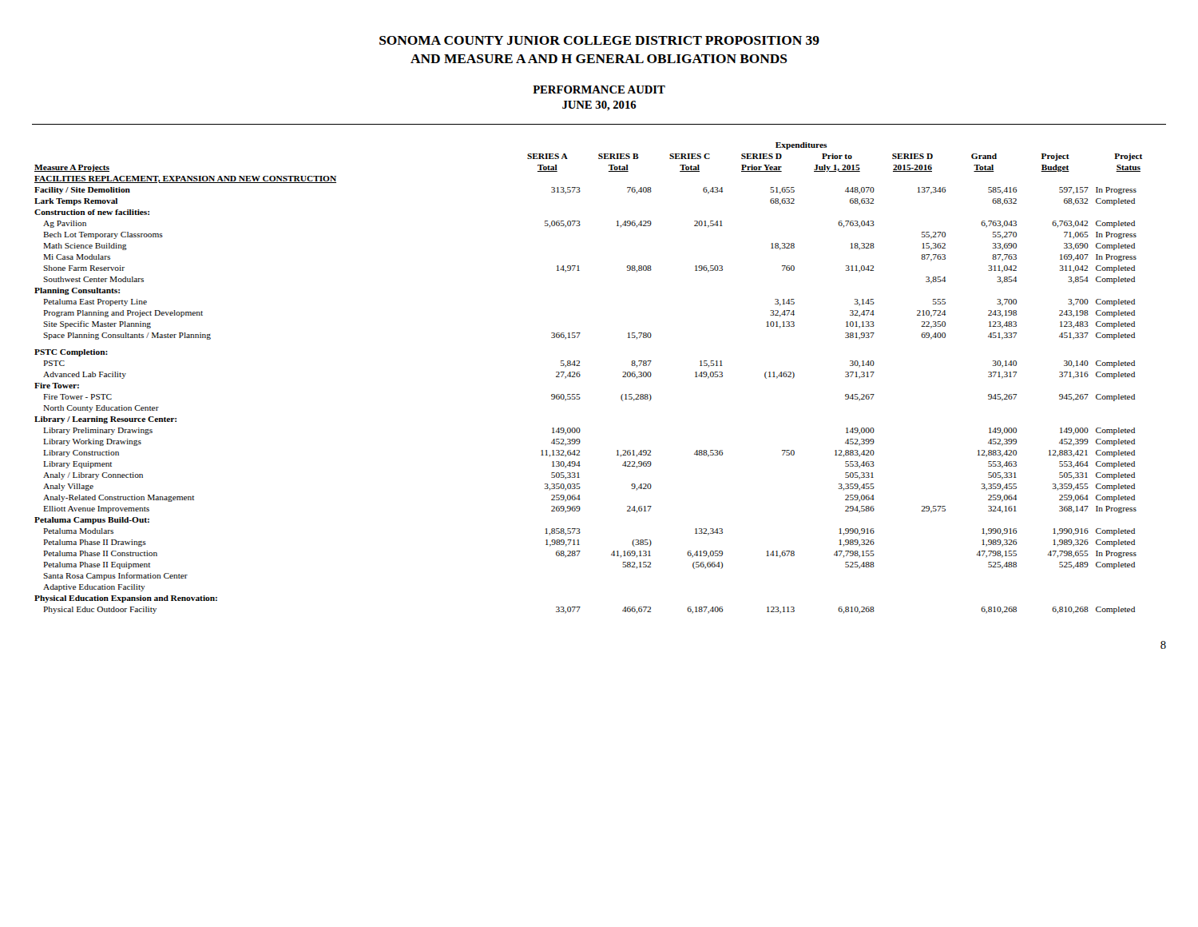SONOMA COUNTY JUNIOR COLLEGE DISTRICT PROPOSITION 39
AND MEASURE A AND H GENERAL OBLIGATION BONDS
PERFORMANCE AUDIT
JUNE 30, 2016
| | | | | Expenditures | | | | |
| --- | --- | --- | --- | --- | --- | --- | --- | --- |
| | SERIES A | SERIES B | SERIES C | SERIES D | Prior to | SERIES D | Grand | Project | Project |
| Measure A Projects | Total | Total | Total | Prior Year | July 1, 2015 | 2015-2016 | Total | Budget | Status |
| FACILITIES REPLACEMENT, EXPANSION AND NEW CONSTRUCTION | |
| Facility / Site Demolition | 313,573 | 76,408 | 6,434 | 51,655 | 448,070 | 137,346 | 585,416 | 597,157 | In Progress |
| Lark Temps Removal | | | | 68,632 | 68,632 | | 68,632 | 68,632 | Completed |
| Construction of new facilities: | |
| Ag Pavilion | 5,065,073 | 1,496,429 | 201,541 | | 6,763,043 | | 6,763,043 | 6,763,042 | Completed |
| Bech Lot Temporary Classrooms | | | | | | 55,270 | 55,270 | 71,065 | In Progress |
| Math Science Building | | | | 18,328 | 18,328 | 15,362 | 33,690 | 33,690 | Completed |
| Mi Casa Modulars | | | | | | 87,763 | 87,763 | 169,407 | In Progress |
| Shone Farm Reservoir | 14,971 | 98,808 | 196,503 | 760 | 311,042 | | 311,042 | 311,042 | Completed |
| Southwest Center Modulars | | | | | | 3,854 | 3,854 | 3,854 | Completed |
| Planning Consultants: | |
| Petaluma East Property Line | | | | 3,145 | 3,145 | 555 | 3,700 | 3,700 | Completed |
| Program Planning and Project Development | | | | 32,474 | 32,474 | 210,724 | 243,198 | 243,198 | Completed |
| Site Specific Master Planning | | | | 101,133 | 101,133 | 22,350 | 123,483 | 123,483 | Completed |
| Space Planning Consultants / Master Planning | 366,157 | 15,780 | | | 381,937 | 69,400 | 451,337 | 451,337 | Completed |
| PSTC Completion: | |
| PSTC | 5,842 | 8,787 | 15,511 | | 30,140 | | 30,140 | 30,140 | Completed |
| Advanced Lab Facility | 27,426 | 206,300 | 149,053 | (11,462) | 371,317 | | 371,317 | 371,316 | Completed |
| Fire Tower: | |
| Fire Tower - PSTC | 960,555 | (15,288) | | | 945,267 | | 945,267 | 945,267 | Completed |
| North County Education Center | | | | | | | | | |
| Library / Learning Resource Center: | |
| Library Preliminary Drawings | 149,000 | | | | 149,000 | | 149,000 | 149,000 | Completed |
| Library Working Drawings | 452,399 | | | | 452,399 | | 452,399 | 452,399 | Completed |
| Library Construction | 11,132,642 | 1,261,492 | 488,536 | 750 | 12,883,420 | | 12,883,420 | 12,883,421 | Completed |
| Library Equipment | 130,494 | 422,969 | | | 553,463 | | 553,463 | 553,464 | Completed |
| Analy / Library Connection | 505,331 | | | | 505,331 | | 505,331 | 505,331 | Completed |
| Analy Village | 3,350,035 | 9,420 | | | 3,359,455 | | 3,359,455 | 3,359,455 | Completed |
| Analy-Related Construction Management | 259,064 | | | | 259,064 | | 259,064 | 259,064 | Completed |
| Elliott Avenue Improvements | 269,969 | 24,617 | | | 294,586 | 29,575 | 324,161 | 368,147 | In Progress |
| Petaluma Campus Build-Out: | |
| Petaluma Modulars | 1,858,573 | | 132,343 | | 1,990,916 | | 1,990,916 | 1,990,916 | Completed |
| Petaluma Phase II Drawings | 1,989,711 | (385) | | | 1,989,326 | | 1,989,326 | 1,989,326 | Completed |
| Petaluma Phase II Construction | 68,287 | 41,169,131 | 6,419,059 | 141,678 | 47,798,155 | | 47,798,155 | 47,798,655 | In Progress |
| Petaluma Phase II Equipment | | 582,152 | (56,664) | | 525,488 | | 525,488 | 525,489 | Completed |
| Santa Rosa Campus Information Center | | | | | | | | | |
| Adaptive Education Facility | | | | | | | | | |
| Physical Education Expansion and Renovation: | |
| Physical Educ Outdoor Facility | 33,077 | 466,672 | 6,187,406 | 123,113 | 6,810,268 | | 6,810,268 | 6,810,268 | Completed |
8